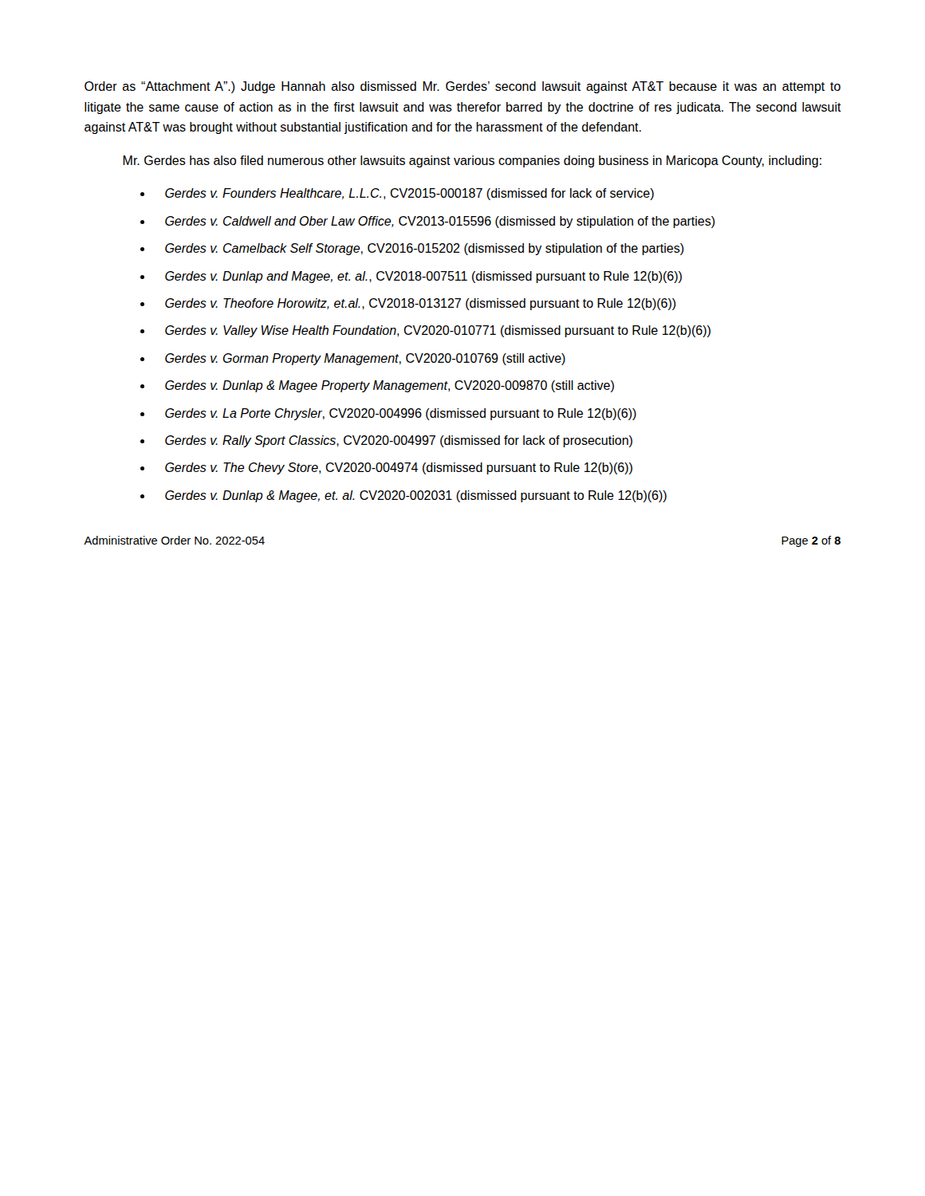Order as “Attachment A”.) Judge Hannah also dismissed Mr. Gerdes’ second lawsuit against AT&T because it was an attempt to litigate the same cause of action as in the first lawsuit and was therefor barred by the doctrine of res judicata. The second lawsuit against AT&T was brought without substantial justification and for the harassment of the defendant.
Mr. Gerdes has also filed numerous other lawsuits against various companies doing business in Maricopa County, including:
Gerdes v. Founders Healthcare, L.L.C., CV2015-000187 (dismissed for lack of service)
Gerdes v. Caldwell and Ober Law Office, CV2013-015596 (dismissed by stipulation of the parties)
Gerdes v. Camelback Self Storage, CV2016-015202 (dismissed by stipulation of the parties)
Gerdes v. Dunlap and Magee, et. al., CV2018-007511 (dismissed pursuant to Rule 12(b)(6))
Gerdes v. Theofore Horowitz, et.al., CV2018-013127 (dismissed pursuant to Rule 12(b)(6))
Gerdes v. Valley Wise Health Foundation, CV2020-010771 (dismissed pursuant to Rule 12(b)(6))
Gerdes v. Gorman Property Management, CV2020-010769 (still active)
Gerdes v. Dunlap & Magee Property Management, CV2020-009870 (still active)
Gerdes v. La Porte Chrysler, CV2020-004996 (dismissed pursuant to Rule 12(b)(6))
Gerdes v. Rally Sport Classics, CV2020-004997 (dismissed for lack of prosecution)
Gerdes v. The Chevy Store, CV2020-004974 (dismissed pursuant to Rule 12(b)(6))
Gerdes v. Dunlap & Magee, et. al. CV2020-002031 (dismissed pursuant to Rule 12(b)(6))
Administrative Order No. 2022-054 Page 2 of 8